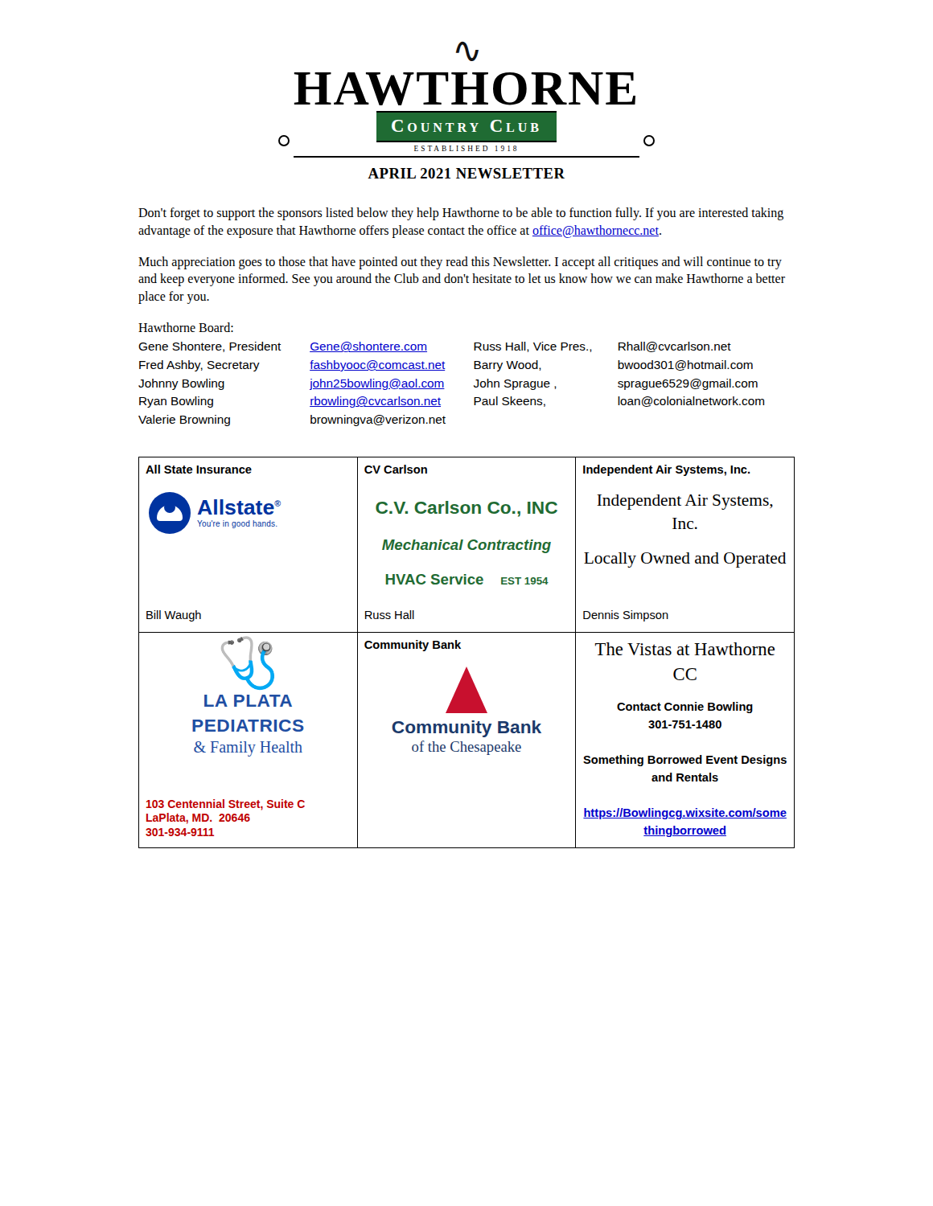∿
HAWTHORNE
Country Club
ESTABLISHED 1918
APRIL 2021 NEWSLETTER
Don't forget to support the sponsors listed below they help Hawthorne to be able to function fully. If you are interested taking advantage of the exposure that Hawthorne offers please contact the office at office@hawthornecc.net.
Much appreciation goes to those that have pointed out they read this Newsletter. I accept all critiques and will continue to try and keep everyone informed. See you around the Club and don't hesitate to let us know how we can make Hawthorne a better place for you.
Hawthorne Board:
| Gene Shontere, President | Gene@shontere.com | Russ Hall, Vice Pres., | Rhall@cvcarlson.net |
| Fred Ashby, Secretary | fashbyooc@comcast.net | Barry Wood, | bwood301@hotmail.com |
| Johnny Bowling | john25bowling@aol.com | John Sprague , | sprague6529@gmail.com |
| Ryan Bowling | rbowling@cvcarlson.net | Paul Skeens, | loan@colonialnetwork.com |
| Valerie Browning | browningva@verizon.net | | |
| All State Insurance Allstate ® You're in good hands. Bill Waugh | CV Carlson C.V. Carlson Co., INC Mechanical Contracting HVAC Service EST 1954 Russ Hall | Independent Air Systems, Inc. Independent Air Systems, Inc. Locally Owned and Operated Dennis Simpson |
| 🩺 LA PLATA PEDIATRICS & Family Health 103 Centennial Street, Suite C LaPlata, MD. 20646 301-934-9111 | Community Bank Community Bank of the Chesapeake | The Vistas at Hawthorne CC Contact Connie Bowling 301-751-1480 Something Borrowed Event Designs and Rentals https://Bowlingcg.wixsite.com/somethingborrowed |